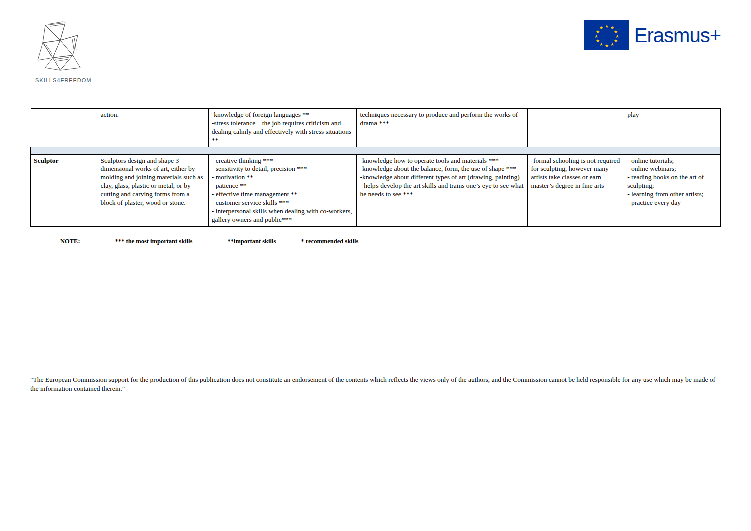SKILLS4 FREEDOM
★ ★ ★ ★ ★ ★ ★ ★ ★ ★ ★ ★
Erasmus+
| | action. | -knowledge of foreign languages ** -stress tolerance – the job requires criticism and dealing calmly and effectively with stress situations ** | techniques necessary to produce and perform the works of drama *** | | play |
| Sculptor | Sculptors design and shape 3-dimensional works of art, either by molding and joining materials such as clay, glass, plastic or metal, or by cutting and carving forms from a block of plaster, wood or stone. | - creative thinking *** - sensitivity to detail, precision *** - motivation ** - patience ** - effective time management ** - customer service skills *** - interpersonal skills when dealing with co-workers, gallery owners and public*** | -knowledge how to operate tools and materials *** -knowledge about the balance, form, the use of shape *** -knowledge about different types of art (drawing, painting) - helps develop the art skills and trains one’s eye to see what he needs to see *** | -formal schooling is not required for sculpting, however many artists take classes or earn master’s degree in fine arts | - online tutorials; - online webinars; - reading books on the art of sculpting; - learning from other artists; - practice every day |
NOTE: *** the most important skills **important skills * recommended skills
"The European Commission support for the production of this publication does not constitute an endorsement of the contents which reflects the views only of the authors, and the Commission cannot be held responsible for any use which may be made of the information contained therein."